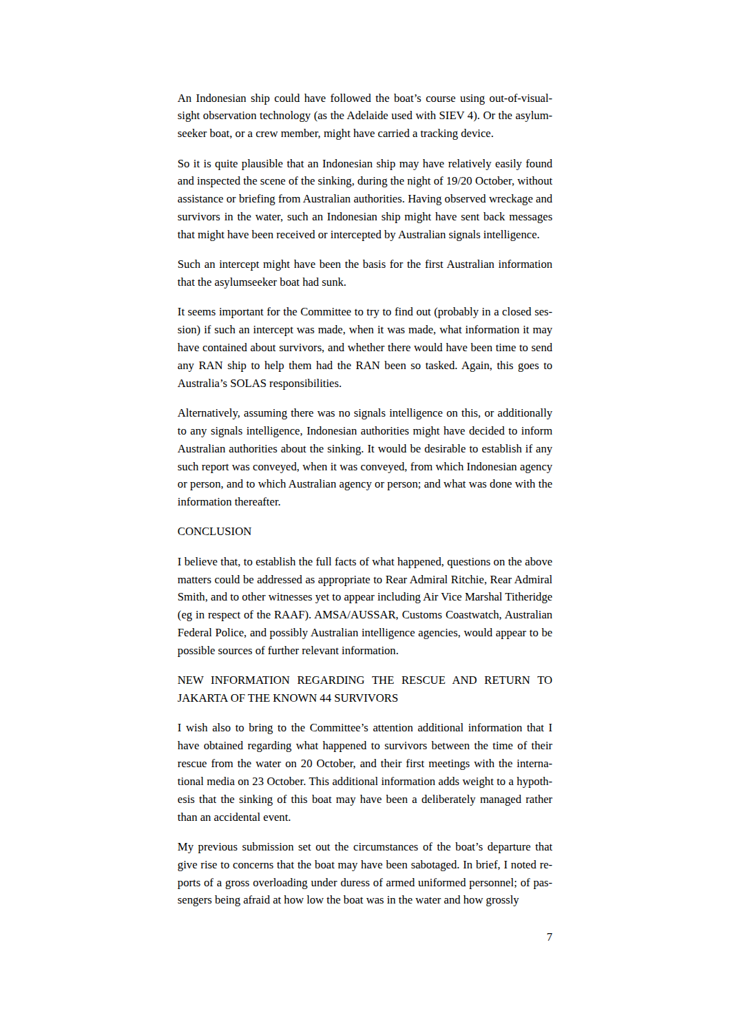An Indonesian ship could have followed the boat’s course using out-of-visual-sight observation technology (as the Adelaide used with SIEV 4). Or the asylum-seeker boat, or a crew member, might have carried a tracking device.
So it is quite plausible that an Indonesian ship may have relatively easily found and inspected the scene of the sinking, during the night of 19/20 October, without assistance or briefing from Australian authorities. Having observed wreckage and survivors in the water, such an Indonesian ship might have sent back messages that might have been received or intercepted by Australian signals intelligence.
Such an intercept might have been the basis for the first Australian information that the asylumseeker boat had sunk.
It seems important for the Committee to try to find out (probably in a closed session) if such an intercept was made, when it was made, what information it may have contained about survivors, and whether there would have been time to send any RAN ship to help them had the RAN been so tasked. Again, this goes to Australia’s SOLAS responsibilities.
Alternatively, assuming there was no signals intelligence on this, or additionally to any signals intelligence, Indonesian authorities might have decided to inform Australian authorities about the sinking. It would be desirable to establish if any such report was conveyed, when it was conveyed, from which Indonesian agency or person, and to which Australian agency or person; and what was done with the information thereafter.
CONCLUSION
I believe that, to establish the full facts of what happened, questions on the above matters could be addressed as appropriate to Rear Admiral Ritchie, Rear Admiral Smith, and to other witnesses yet to appear including Air Vice Marshal Titheridge (eg in respect of the RAAF). AMSA/AUSSAR, Customs Coastwatch, Australian Federal Police, and possibly Australian intelligence agencies, would appear to be possible sources of further relevant information.
NEW INFORMATION REGARDING THE RESCUE AND RETURN TO JAKARTA OF THE KNOWN 44 SURVIVORS
I wish also to bring to the Committee’s attention additional information that I have obtained regarding what happened to survivors between the time of their rescue from the water on 20 October, and their first meetings with the international media on 23 October. This additional information adds weight to a hypothesis that the sinking of this boat may have been a deliberately managed rather than an accidental event.
My previous submission set out the circumstances of the boat’s departure that give rise to concerns that the boat may have been sabotaged. In brief, I noted reports of a gross overloading under duress of armed uniformed personnel; of passengers being afraid at how low the boat was in the water and how grossly
7